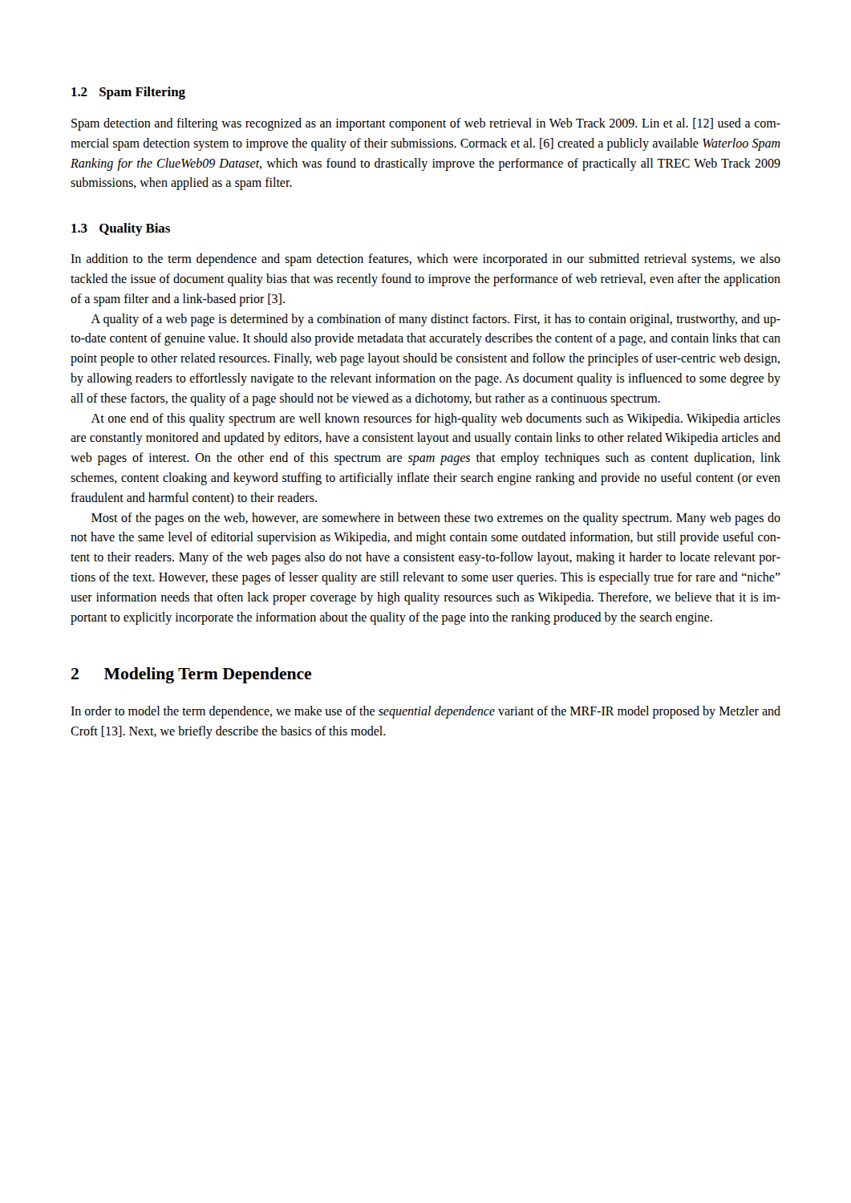1.2 Spam Filtering
Spam detection and filtering was recognized as an important component of web retrieval in Web Track 2009. Lin et al. [12] used a commercial spam detection system to improve the quality of their submissions. Cormack et al. [6] created a publicly available Waterloo Spam Ranking for the ClueWeb09 Dataset, which was found to drastically improve the performance of practically all TREC Web Track 2009 submissions, when applied as a spam filter.
1.3 Quality Bias
In addition to the term dependence and spam detection features, which were incorporated in our submitted retrieval systems, we also tackled the issue of document quality bias that was recently found to improve the performance of web retrieval, even after the application of a spam filter and a link-based prior [3].
A quality of a web page is determined by a combination of many distinct factors. First, it has to contain original, trustworthy, and up-to-date content of genuine value. It should also provide metadata that accurately describes the content of a page, and contain links that can point people to other related resources. Finally, web page layout should be consistent and follow the principles of user-centric web design, by allowing readers to effortlessly navigate to the relevant information on the page. As document quality is influenced to some degree by all of these factors, the quality of a page should not be viewed as a dichotomy, but rather as a continuous spectrum.
At one end of this quality spectrum are well known resources for high-quality web documents such as Wikipedia. Wikipedia articles are constantly monitored and updated by editors, have a consistent layout and usually contain links to other related Wikipedia articles and web pages of interest. On the other end of this spectrum are spam pages that employ techniques such as content duplication, link schemes, content cloaking and keyword stuffing to artificially inflate their search engine ranking and provide no useful content (or even fraudulent and harmful content) to their readers.
Most of the pages on the web, however, are somewhere in between these two extremes on the quality spectrum. Many web pages do not have the same level of editorial supervision as Wikipedia, and might contain some outdated information, but still provide useful content to their readers. Many of the web pages also do not have a consistent easy-to-follow layout, making it harder to locate relevant portions of the text. However, these pages of lesser quality are still relevant to some user queries. This is especially true for rare and “niche” user information needs that often lack proper coverage by high quality resources such as Wikipedia. Therefore, we believe that it is important to explicitly incorporate the information about the quality of the page into the ranking produced by the search engine.
2 Modeling Term Dependence
In order to model the term dependence, we make use of the sequential dependence variant of the MRF-IR model proposed by Metzler and Croft [13]. Next, we briefly describe the basics of this model.